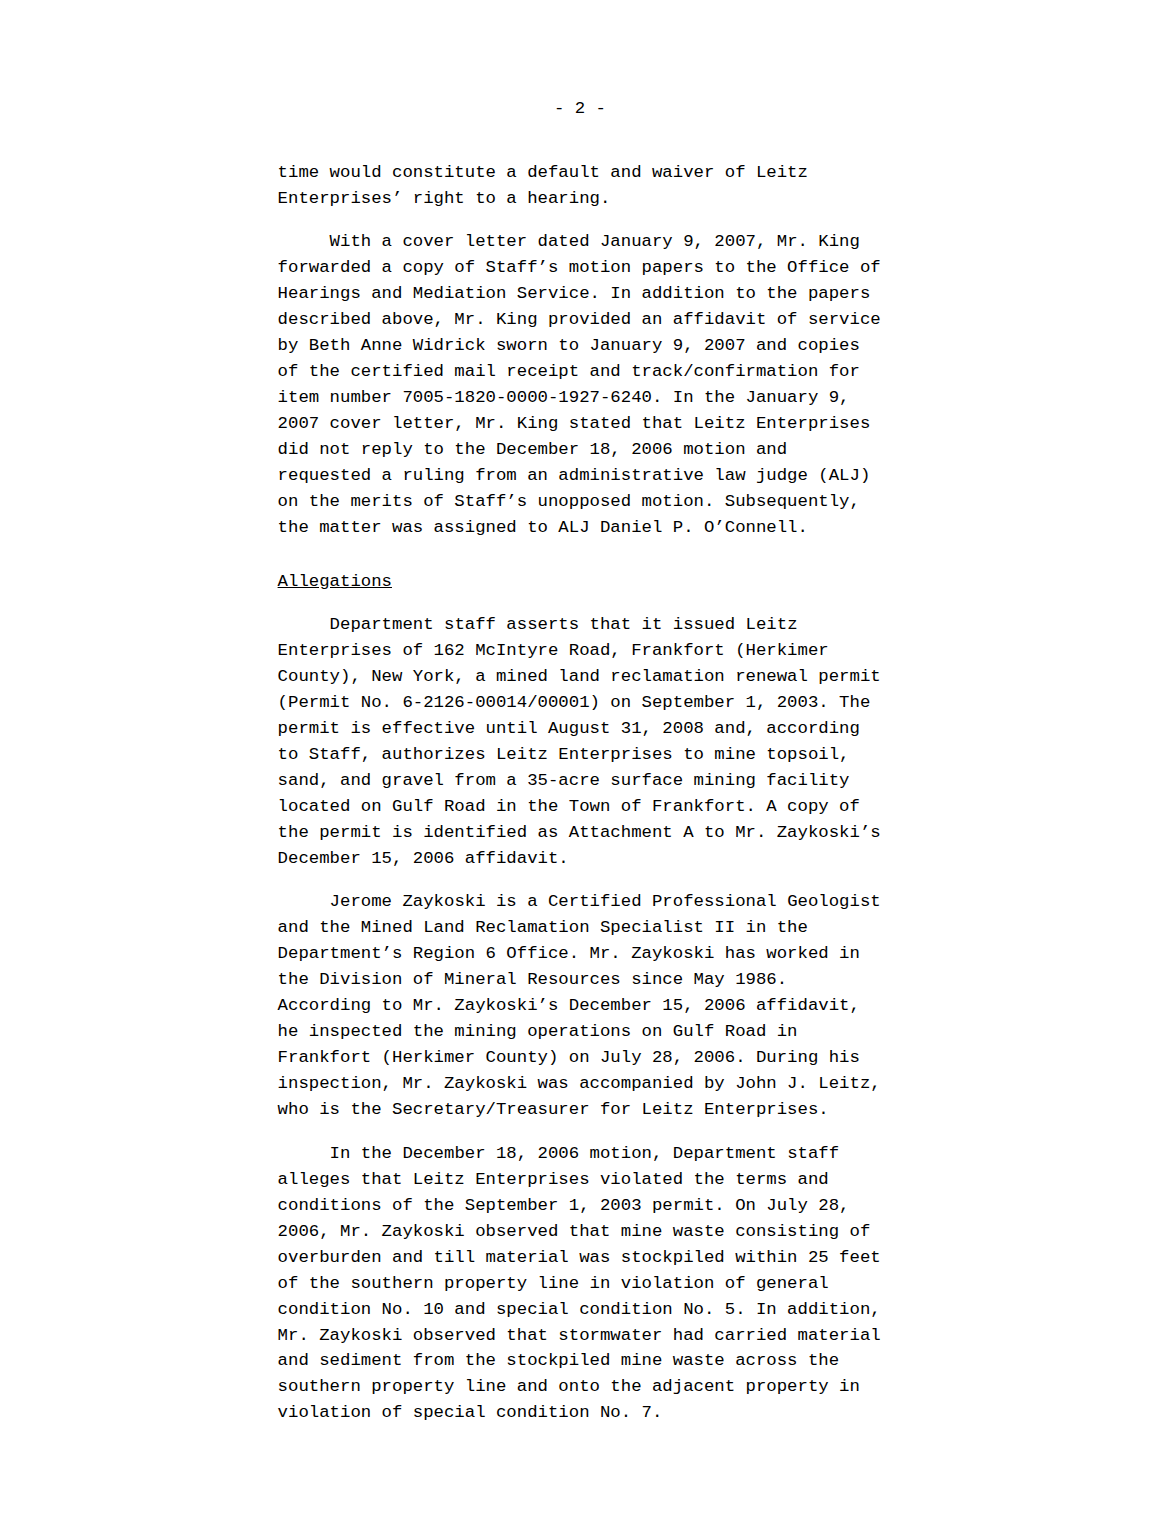- 2 -
time would constitute a default and waiver of Leitz Enterprises’ right to a hearing.
With a cover letter dated January 9, 2007, Mr. King forwarded a copy of Staff’s motion papers to the Office of Hearings and Mediation Service. In addition to the papers described above, Mr. King provided an affidavit of service by Beth Anne Widrick sworn to January 9, 2007 and copies of the certified mail receipt and track/confirmation for item number 7005-1820-0000-1927-6240. In the January 9, 2007 cover letter, Mr. King stated that Leitz Enterprises did not reply to the December 18, 2006 motion and requested a ruling from an administrative law judge (ALJ) on the merits of Staff’s unopposed motion. Subsequently, the matter was assigned to ALJ Daniel P. O’Connell.
Allegations
Department staff asserts that it issued Leitz Enterprises of 162 McIntyre Road, Frankfort (Herkimer County), New York, a mined land reclamation renewal permit (Permit No. 6-2126-00014/00001) on September 1, 2003. The permit is effective until August 31, 2008 and, according to Staff, authorizes Leitz Enterprises to mine topsoil, sand, and gravel from a 35-acre surface mining facility located on Gulf Road in the Town of Frankfort. A copy of the permit is identified as Attachment A to Mr. Zaykoski’s December 15, 2006 affidavit.
Jerome Zaykoski is a Certified Professional Geologist and the Mined Land Reclamation Specialist II in the Department’s Region 6 Office. Mr. Zaykoski has worked in the Division of Mineral Resources since May 1986. According to Mr. Zaykoski’s December 15, 2006 affidavit, he inspected the mining operations on Gulf Road in Frankfort (Herkimer County) on July 28, 2006. During his inspection, Mr. Zaykoski was accompanied by John J. Leitz, who is the Secretary/Treasurer for Leitz Enterprises.
In the December 18, 2006 motion, Department staff alleges that Leitz Enterprises violated the terms and conditions of the September 1, 2003 permit. On July 28, 2006, Mr. Zaykoski observed that mine waste consisting of overburden and till material was stockpiled within 25 feet of the southern property line in violation of general condition No. 10 and special condition No. 5. In addition, Mr. Zaykoski observed that stormwater had carried material and sediment from the stockpiled mine waste across the southern property line and onto the adjacent property in violation of special condition No. 7.